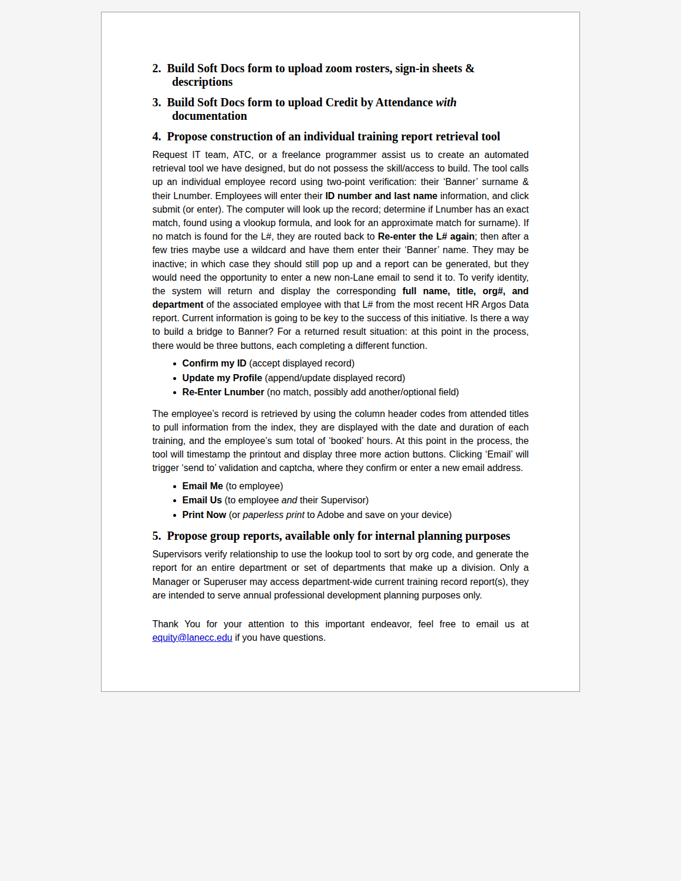2. Build Soft Docs form to upload zoom rosters, sign-in sheets & descriptions
3. Build Soft Docs form to upload Credit by Attendance with documentation
4. Propose construction of an individual training report retrieval tool
Request IT team, ATC, or a freelance programmer assist us to create an automated retrieval tool we have designed, but do not possess the skill/access to build. The tool calls up an individual employee record using two-point verification: their ‘Banner’ surname & their Lnumber. Employees will enter their ID number and last name information, and click submit (or enter). The computer will look up the record; determine if Lnumber has an exact match, found using a vlookup formula, and look for an approximate match for surname). If no match is found for the L#, they are routed back to Re-enter the L# again; then after a few tries maybe use a wildcard and have them enter their ‘Banner’ name. They may be inactive; in which case they should still pop up and a report can be generated, but they would need the opportunity to enter a new non-Lane email to send it to. To verify identity, the system will return and display the corresponding full name, title, org#, and department of the associated employee with that L# from the most recent HR Argos Data report. Current information is going to be key to the success of this initiative. Is there a way to build a bridge to Banner? For a returned result situation: at this point in the process, there would be three buttons, each completing a different function.
Confirm my ID (accept displayed record)
Update my Profile (append/update displayed record)
Re-Enter Lnumber (no match, possibly add another/optional field)
The employee’s record is retrieved by using the column header codes from attended titles to pull information from the index, they are displayed with the date and duration of each training, and the employee’s sum total of ‘booked’ hours. At this point in the process, the tool will timestamp the printout and display three more action buttons. Clicking ‘Email’ will trigger ‘send to’ validation and captcha, where they confirm or enter a new email address.
Email Me (to employee)
Email Us (to employee and their Supervisor)
Print Now (or paperless print to Adobe and save on your device)
5. Propose group reports, available only for internal planning purposes
Supervisors verify relationship to use the lookup tool to sort by org code, and generate the report for an entire department or set of departments that make up a division. Only a Manager or Superuser may access department-wide current training record report(s), they are intended to serve annual professional development planning purposes only.
Thank You for your attention to this important endeavor, feel free to email us at equity@lanecc.edu if you have questions.